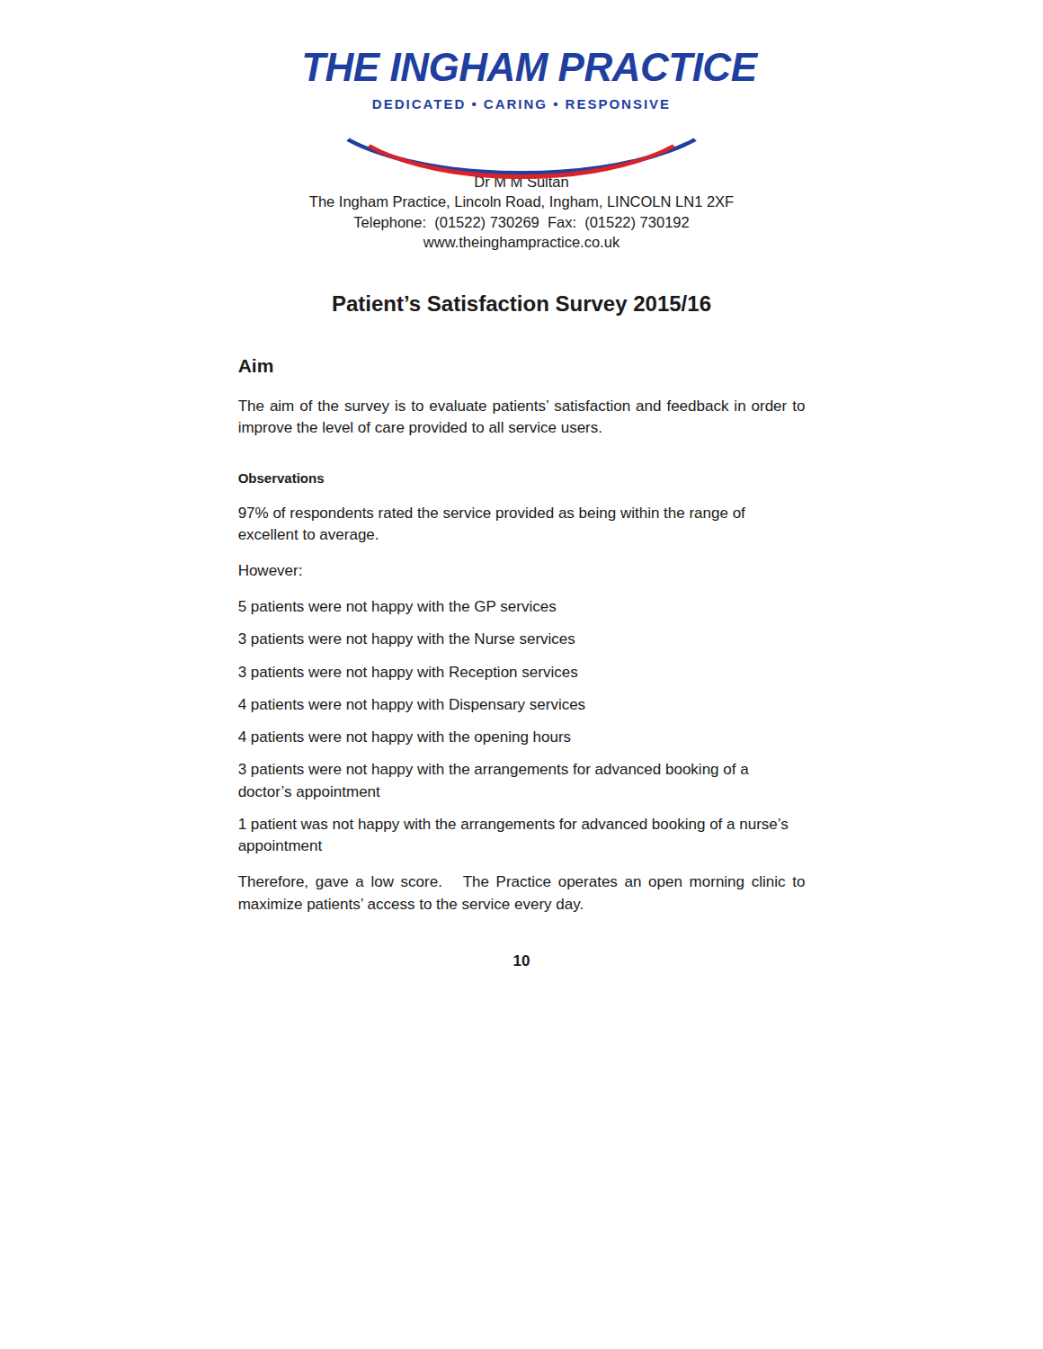THE INGHAM PRACTICE
DEDICATED • CARING • RESPONSIVE
Dr M M Sultan
The Ingham Practice, Lincoln Road, Ingham, LINCOLN LN1 2XF
Telephone: (01522) 730269 Fax: (01522) 730192
www.theinghampractice.co.uk
Patient’s Satisfaction Survey 2015/16
Aim
The aim of the survey is to evaluate patients’ satisfaction and feedback in order to improve the level of care provided to all service users.
Observations
97% of respondents rated the service provided as being within the range of excellent to average.
However:
5 patients were not happy with the GP services
3 patients were not happy with the Nurse services
3 patients were not happy with Reception services
4 patients were not happy with Dispensary services
4 patients were not happy with the opening hours
3 patients were not happy with the arrangements for advanced booking of a doctor’s appointment
1 patient was not happy with the arrangements for advanced booking of a nurse’s appointment
Therefore, gave a low score. The Practice operates an open morning clinic to maximize patients’ access to the service every day.
10